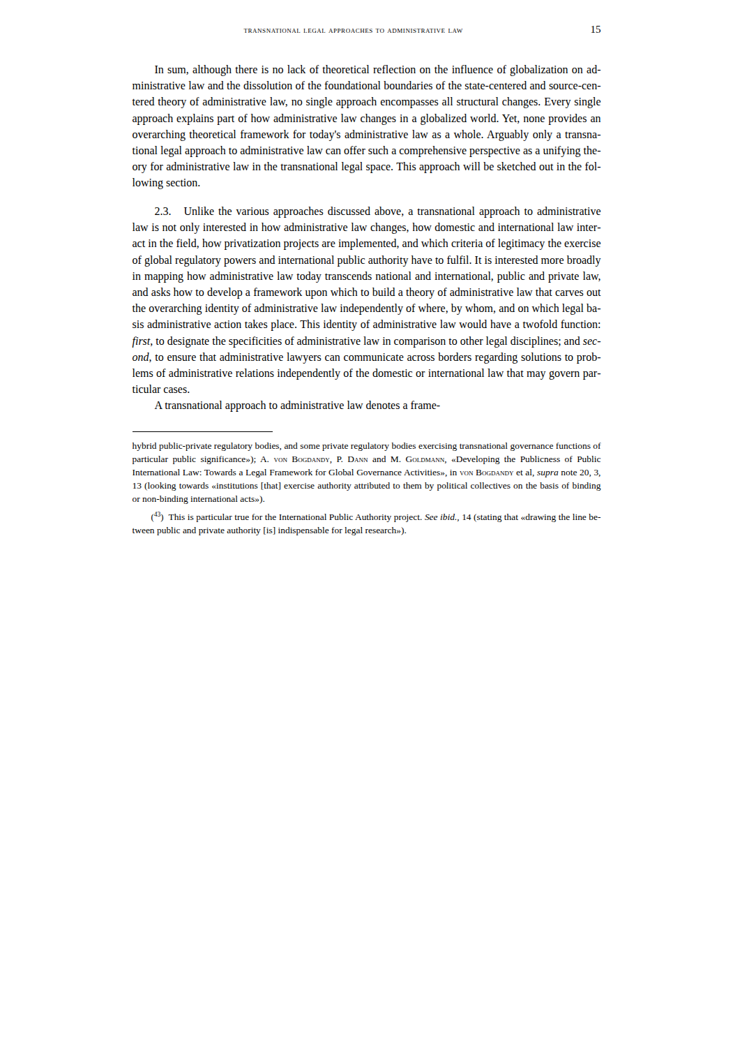transnational legal approaches to administrative law 15
In sum, although there is no lack of theoretical reflection on the influence of globalization on administrative law and the dissolution of the foundational boundaries of the state-centered and source-centered theory of administrative law, no single approach encompasses all structural changes. Every single approach explains part of how administrative law changes in a globalized world. Yet, none provides an overarching theoretical framework for today's administrative law as a whole. Arguably only a transnational legal approach to administrative law can offer such a comprehensive perspective as a unifying theory for administrative law in the transnational legal space. This approach will be sketched out in the following section.
2.3. Unlike the various approaches discussed above, a transnational approach to administrative law is not only interested in how administrative law changes, how domestic and international law interact in the field, how privatization projects are implemented, and which criteria of legitimacy the exercise of global regulatory powers and international public authority have to fulfil. It is interested more broadly in mapping how administrative law today transcends national and international, public and private law, and asks how to develop a framework upon which to build a theory of administrative law that carves out the overarching identity of administrative law independently of where, by whom, and on which legal basis administrative action takes place. This identity of administrative law would have a twofold function: first, to designate the specificities of administrative law in comparison to other legal disciplines; and second, to ensure that administrative lawyers can communicate across borders regarding solutions to problems of administrative relations independently of the domestic or international law that may govern particular cases.
A transnational approach to administrative law denotes a frame-
hybrid public-private regulatory bodies, and some private regulatory bodies exercising transnational governance functions of particular public significance»); A. von Bogdandy, P. Dann and M. Goldmann, «Developing the Publicness of Public International Law: Towards a Legal Framework for Global Governance Activities», in von Bogdandy et al, supra note 20, 3, 13 (looking towards «institutions [that] exercise authority attributed to them by political collectives on the basis of binding or non-binding international acts»).
(43) This is particular true for the International Public Authority project. See ibid., 14 (stating that «drawing the line between public and private authority [is] indispensable for legal research»).